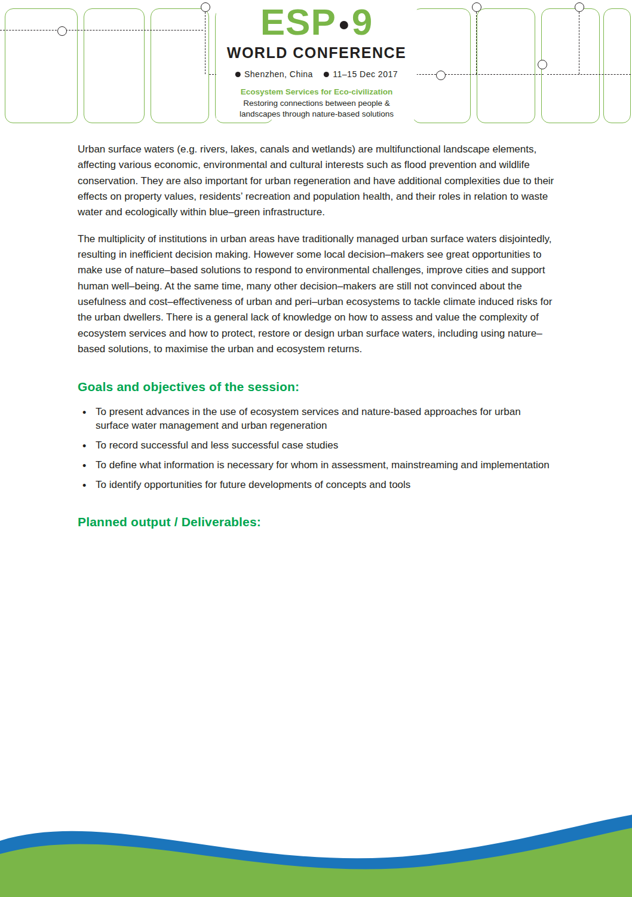ESP 9
WORLD CONFERENCE
Shenzhen, China 11–15 Dec 2017
Ecosystem Services for Eco-civilization
Restoring connections between people &
landscapes through nature-based solutions
Urban surface waters (e.g. rivers, lakes, canals and wetlands) are multifunctional landscape elements, affecting various economic, environmental and cultural interests such as flood prevention and wildlife conservation. They are also important for urban regeneration and have additional complexities due to their effects on property values, residents’ recreation and population health, and their roles in relation to waste water and ecologically within blue–green infrastructure.
The multiplicity of institutions in urban areas have traditionally managed urban surface waters disjointedly, resulting in inefficient decision making. However some local decision–makers see great opportunities to make use of nature–based solutions to respond to environmental challenges, improve cities and support human well–being. At the same time, many other decision–makers are still not convinced about the usefulness and cost–effectiveness of urban and peri–urban ecosystems to tackle climate induced risks for the urban dwellers. There is a general lack of knowledge on how to assess and value the complexity of ecosystem services and how to protect, restore or design urban surface waters, including using nature–based solutions, to maximise the urban and ecosystem returns.
Goals and objectives of the session:
To present advances in the use of ecosystem services and nature-based approaches for urban surface water management and urban regeneration
To record successful and less successful case studies
To define what information is necessary for whom in assessment, mainstreaming and implementation
To identify opportunities for future developments of concepts and tools
Planned output / Deliverables: